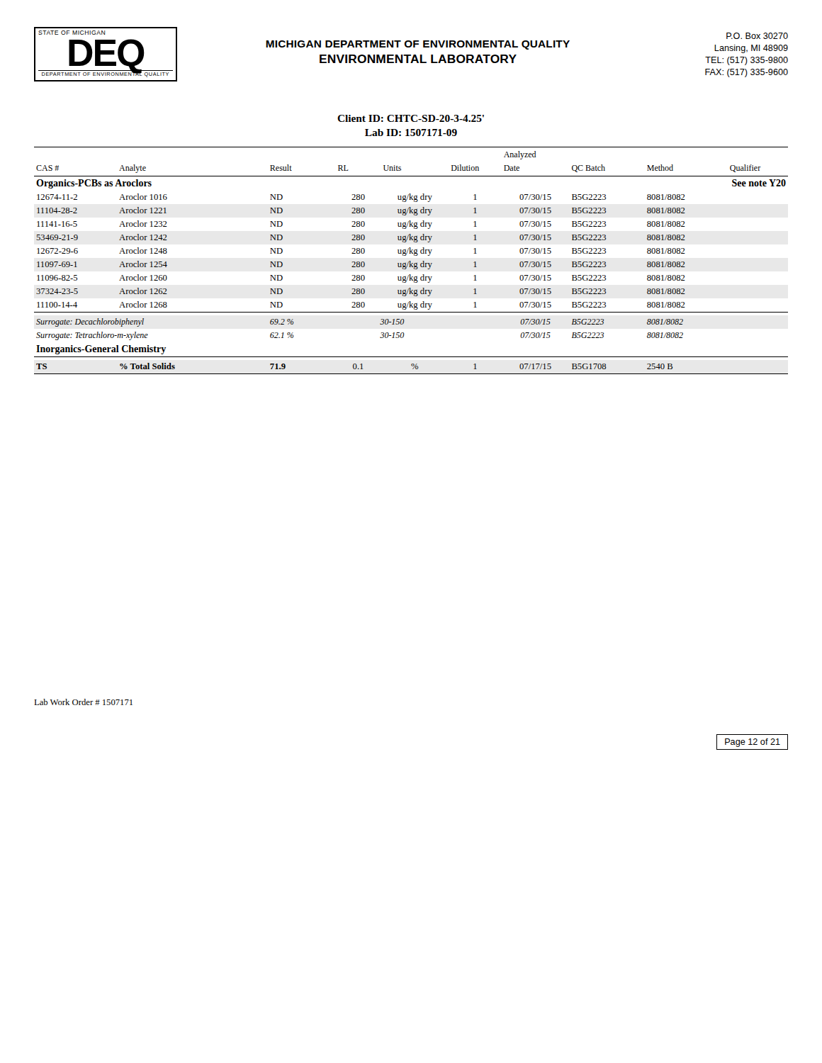STATE OF MICHIGAN
DEQ
DEPARTMENT OF ENVIRONMENTAL QUALITY
MICHIGAN DEPARTMENT OF ENVIRONMENTAL QUALITY
ENVIRONMENTAL LABORATORY
P.O. Box 30270
Lansing, MI 48909
TEL: (517) 335-9800
FAX: (517) 335-9600
Client ID: CHTC-SD-20-3-4.25'
Lab ID: 1507171-09
| | | | | | | Analyzed | | | |
| --- | --- | --- | --- | --- | --- | --- | --- | --- | --- |
| CAS # | Analyte | Result | RL | Units | Dilution | Date | QC Batch | Method | Qualifier |
| Organics-PCBs as Aroclors | See note Y20 |
| 12674-11-2 | Aroclor 1016 | ND | 280 | ug/kg dry | 1 | 07/30/15 | B5G2223 | 8081/8082 | |
| 11104-28-2 | Aroclor 1221 | ND | 280 | ug/kg dry | 1 | 07/30/15 | B5G2223 | 8081/8082 | |
| 11141-16-5 | Aroclor 1232 | ND | 280 | ug/kg dry | 1 | 07/30/15 | B5G2223 | 8081/8082 | |
| 53469-21-9 | Aroclor 1242 | ND | 280 | ug/kg dry | 1 | 07/30/15 | B5G2223 | 8081/8082 | |
| 12672-29-6 | Aroclor 1248 | ND | 280 | ug/kg dry | 1 | 07/30/15 | B5G2223 | 8081/8082 | |
| 11097-69-1 | Aroclor 1254 | ND | 280 | ug/kg dry | 1 | 07/30/15 | B5G2223 | 8081/8082 | |
| 11096-82-5 | Aroclor 1260 | ND | 280 | ug/kg dry | 1 | 07/30/15 | B5G2223 | 8081/8082 | |
| 37324-23-5 | Aroclor 1262 | ND | 280 | ug/kg dry | 1 | 07/30/15 | B5G2223 | 8081/8082 | |
| 11100-14-4 | Aroclor 1268 | ND | 280 | ug/kg dry | 1 | 07/30/15 | B5G2223 | 8081/8082 | |
| Surrogate: Decachlorobiphenyl | 69.2 % | 30-150 | | 07/30/15 | B5G2223 | 8081/8082 | |
| Surrogate: Tetrachloro-m-xylene | 62.1 % | 30-150 | | 07/30/15 | B5G2223 | 8081/8082 | |
| Inorganics-General Chemistry |
| TS | % Total Solids | 71.9 | 0.1 | % | 1 | 07/17/15 | B5G1708 | 2540 B | |
Lab Work Order # 1507171
Page 12 of 21